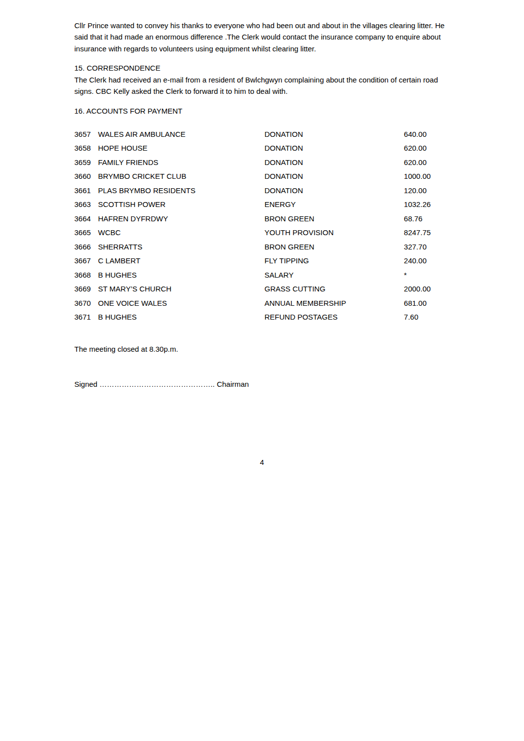Cllr Prince wanted to convey his thanks to everyone who had been out and about in the villages clearing litter. He said that it had made an enormous difference .The Clerk would contact the insurance company to enquire about insurance with regards to volunteers using equipment whilst clearing litter.
15. CORRESPONDENCE
The Clerk had received an e-mail from a resident of Bwlchgwyn complaining about the condition of certain road signs. CBC Kelly asked the Clerk to forward it to him to deal with.
16. ACCOUNTS FOR PAYMENT
| 3657 | WALES AIR AMBULANCE | DONATION | 640.00 |
| 3658 | HOPE HOUSE | DONATION | 620.00 |
| 3659 | FAMILY FRIENDS | DONATION | 620.00 |
| 3660 | BRYMBO CRICKET CLUB | DONATION | 1000.00 |
| 3661 | PLAS BRYMBO RESIDENTS | DONATION | 120.00 |
| 3663 | SCOTTISH POWER | ENERGY | 1032.26 |
| 3664 | HAFREN DYFRDWY | BRON GREEN | 68.76 |
| 3665 | WCBC | YOUTH PROVISION | 8247.75 |
| 3666 | SHERRATTS | BRON GREEN | 327.70 |
| 3667 | C LAMBERT | FLY TIPPING | 240.00 |
| 3668 | B HUGHES | SALARY | * |
| 3669 | ST MARY’S CHURCH | GRASS CUTTING | 2000.00 |
| 3670 | ONE VOICE WALES | ANNUAL MEMBERSHIP | 681.00 |
| 3671 | B HUGHES | REFUND POSTAGES | 7.60 |
The meeting closed at 8.30p.m.
Signed ……………………………………….. Chairman
4